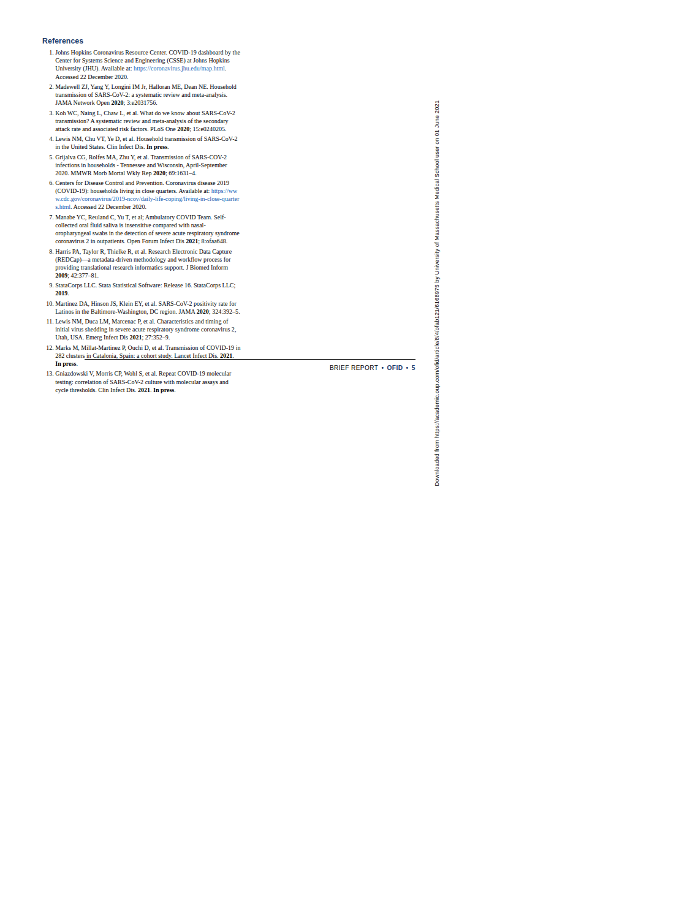References
Johns Hopkins Coronavirus Resource Center. COVID-19 dashboard by the Center for Systems Science and Engineering (CSSE) at Johns Hopkins University (JHU). Available at: https://coronavirus.jhu.edu/map.html. Accessed 22 December 2020.
Madewell ZJ, Yang Y, Longini IM Jr, Halloran ME, Dean NE. Household transmission of SARS-CoV-2: a systematic review and meta-analysis. JAMA Network Open 2020; 3:e2031756.
Koh WC, Naing L, Chaw L, et al. What do we know about SARS-CoV-2 transmission? A systematic review and meta-analysis of the secondary attack rate and associated risk factors. PLoS One 2020; 15:e0240205.
Lewis NM, Chu VT, Ye D, et al. Household transmission of SARS-CoV-2 in the United States. Clin Infect Dis. In press.
Grijalva CG, Rolfes MA, Zhu Y, et al. Transmission of SARS-COV-2 infections in households - Tennessee and Wisconsin, April-September 2020. MMWR Morb Mortal Wkly Rep 2020; 69:1631–4.
Centers for Disease Control and Prevention. Coronavirus disease 2019 (COVID-19): households living in close quarters. Available at: https://www.cdc.gov/coronavirus/2019-ncov/daily-life-coping/living-in-close-quarters.html. Accessed 22 December 2020.
Manabe YC, Reuland C, Yu T, et al; Ambulatory COVID Team. Self-collected oral fluid saliva is insensitive compared with nasal-oropharyngeal swabs in the detection of severe acute respiratory syndrome coronavirus 2 in outpatients. Open Forum Infect Dis 2021; 8:ofaa648.
Harris PA, Taylor R, Thielke R, et al. Research Electronic Data Capture (REDCap)—a metadata-driven methodology and workflow process for providing translational research informatics support. J Biomed Inform 2009; 42:377–81.
StataCorps LLC. Stata Statistical Software: Release 16. StataCorps LLC; 2019.
Martinez DA, Hinson JS, Klein EY, et al. SARS-CoV-2 positivity rate for Latinos in the Baltimore-Washington, DC region. JAMA 2020; 324:392–5.
Lewis NM, Duca LM, Marcenac P, et al. Characteristics and timing of initial virus shedding in severe acute respiratory syndrome coronavirus 2, Utah, USA. Emerg Infect Dis 2021; 27:352–9.
Marks M, Millat-Martinez P, Ouchi D, et al. Transmission of COVID-19 in 282 clusters in Catalonia, Spain: a cohort study. Lancet Infect Dis. 2021. In press.
Gniazdowski V, Morris CP, Wohl S, et al. Repeat COVID-19 molecular testing: correlation of SARS-CoV-2 culture with molecular assays and cycle thresholds. Clin Infect Dis. 2021. In press.
Downloaded from https://academic.oup.com/ofid/article/8/4/ofab121/6168975 by University of Massachusetts Medical School user on 01 June 2021
BRIEF REPORT • OFID • 5